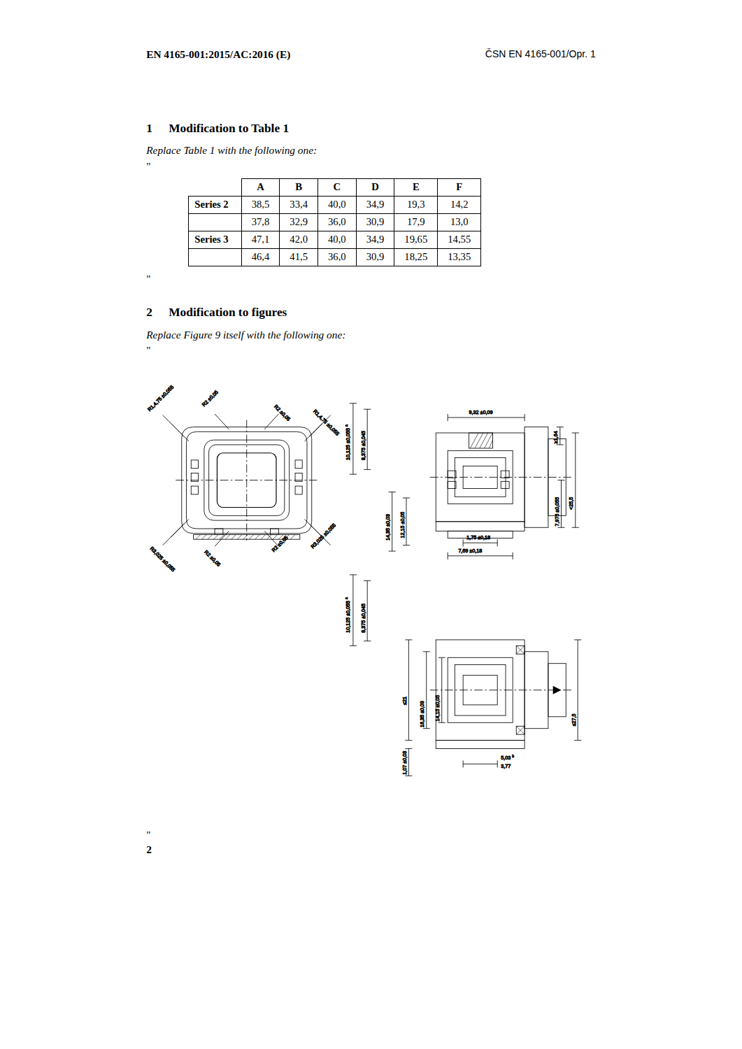EN 4165-001:2015/AC:2016 (E)
ČSN EN 4165-001/Opr. 1
1 Modification to Table 1
Replace Table 1 with the following one:
"
| | A | B | C | D | E | F |
| --- | --- | --- | --- | --- | --- | --- |
| Series 2 | 38,5 | 33,4 | 40,0 | 34,9 | 19,3 | 14,2 |
| | 37,8 | 32,9 | 36,0 | 30,9 | 17,9 | 13,0 |
| Series 3 | 47,1 | 42,0 | 40,0 | 34,9 | 19,65 | 14,55 |
| | 46,4 | 41,5 | 36,0 | 30,9 | 18,25 | 13,35 |
"
2 Modification to figures
Replace Figure 9 itself with the following one:
"
R1,4,75 ±0,055 R2 ±0,05 R2 ±0,05 R1,4,75 ±0,055 R3,025 ±0,055 R2 ±0,05 R2 ±0,05 R3,025 ±0,055 10,125 ±0,055 a 8,375 ±0,045 14,35 ±0,03 12,15 ±0,05 10,125 ±0,055 a 8,375 ±0,045 9,32 ±0,09 ≥1,64 <25,5 7,975 ±0,055 1,75 ±0,18 7,69 ±0,18 ≤21 16,35 ±0,03 14,15 ±0,05 ≤27,5 1,07 ±0,03 5,03 b 3,77
"
2